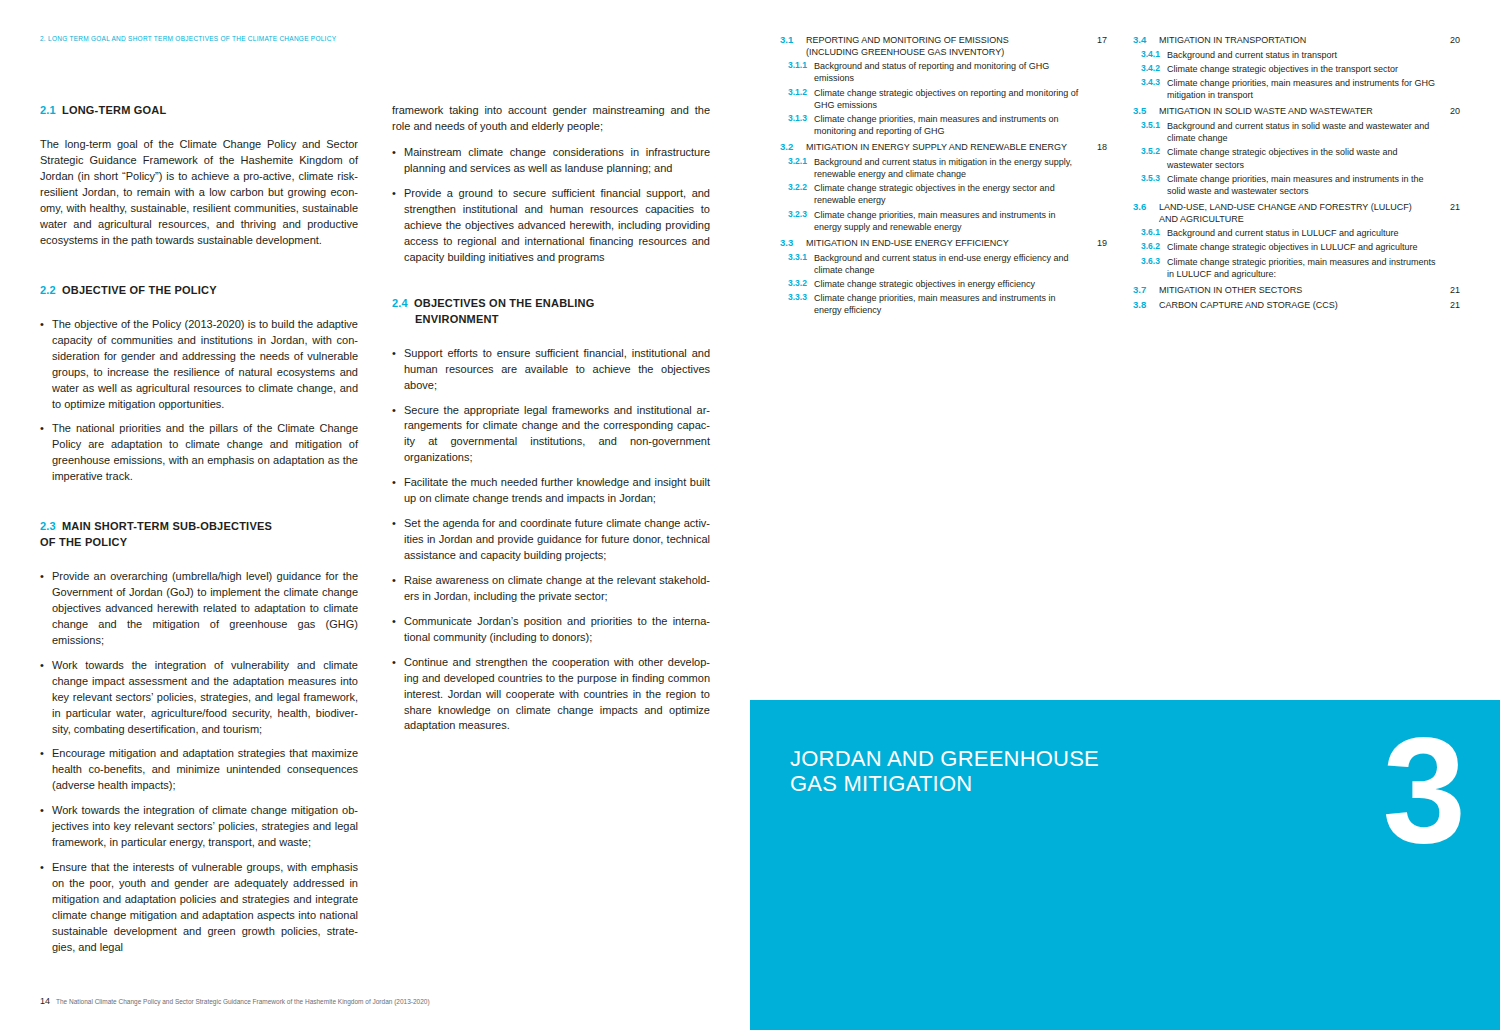2. LONG TERM GOAL AND SHORT TERM OBJECTIVES OF THE CLIMATE CHANGE POLICY
2.1 LONG-TERM GOAL
The long-term goal of the Climate Change Policy and Sector Strategic Guidance Framework of the Hashemite Kingdom of Jordan (in short “Policy”) is to achieve a pro-active, climate risk-resilient Jordan, to remain with a low carbon but growing economy, with healthy, sustainable, resilient communities, sustainable water and agricultural resources, and thriving and productive ecosystems in the path towards sustainable development.
2.2 OBJECTIVE OF THE POLICY
The objective of the Policy (2013-2020) is to build the adaptive capacity of communities and institutions in Jordan, with consideration for gender and addressing the needs of vulnerable groups, to increase the resilience of natural ecosystems and water as well as agricultural resources to climate change, and to optimize mitigation opportunities.
The national priorities and the pillars of the Climate Change Policy are adaptation to climate change and mitigation of greenhouse emissions, with an emphasis on adaptation as the imperative track.
2.3 MAIN SHORT-TERM SUB-OBJECTIVES
OF THE POLICY
Provide an overarching (umbrella/high level) guidance for the Government of Jordan (GoJ) to implement the climate change objectives advanced herewith related to adaptation to climate change and the mitigation of greenhouse gas (GHG) emissions;
Work towards the integration of vulnerability and climate change impact assessment and the adaptation measures into key relevant sectors’ policies, strategies, and legal framework, in particular water, agriculture/food security, health, biodiversity, combating desertification, and tourism;
Encourage mitigation and adaptation strategies that maximize health co-benefits, and minimize unintended consequences (adverse health impacts);
Work towards the integration of climate change mitigation objectives into key relevant sectors’ policies, strategies and legal framework, in particular energy, transport, and waste;
Ensure that the interests of vulnerable groups, with emphasis on the poor, youth and gender are adequately addressed in mitigation and adaptation policies and strategies and integrate climate change mitigation and adaptation aspects into national sustainable development and green growth policies, strategies, and legal
framework taking into account gender mainstreaming and the role and needs of youth and elderly people;
Mainstream climate change considerations in infrastructure planning and services as well as landuse planning; and
Provide a ground to secure sufficient financial support, and strengthen institutional and human resources capacities to achieve the objectives advanced herewith, including providing access to regional and international financing resources and capacity building initiatives and programs
2.4 OBJECTIVES ON THE ENABLING
ENVIRONMENT
Support efforts to ensure sufficient financial, institutional and human resources are available to achieve the objectives above;
Secure the appropriate legal frameworks and institutional arrangements for climate change and the corresponding capacity at governmental institutions, and non-government organizations;
Facilitate the much needed further knowledge and insight built up on climate change trends and impacts in Jordan;
Set the agenda for and coordinate future climate change activities in Jordan and provide guidance for future donor, technical assistance and capacity building projects;
Raise awareness on climate change at the relevant stakeholders in Jordan, including the private sector;
Communicate Jordan’s position and priorities to the international community (including to donors);
Continue and strengthen the cooperation with other developing and developed countries to the purpose in finding common interest. Jordan will cooperate with countries in the region to share knowledge on climate change impacts and optimize adaptation measures.
14 The National Climate Change Policy and Sector Strategic Guidance Framework of the Hashemite Kingdom of Jordan (2013-2020)
3.1
REPORTING AND MONITORING OF EMISSIONS
(INCLUDING GREENHOUSE GAS INVENTORY)
17
3.1.1
Background and status of reporting and monitoring of GHG emissions
3.1.2
Climate change strategic objectives on reporting and monitoring of GHG emissions
3.1.3
Climate change priorities, main measures and instruments on monitoring and reporting of GHG
3.2
MITIGATION IN ENERGY SUPPLY AND RENEWABLE ENERGY
18
3.2.1
Background and current status in mitigation in the energy supply, renewable energy and climate change
3.2.2
Climate change strategic objectives in the energy sector and renewable energy
3.2.3
Climate change priorities, main measures and instruments in energy supply and renewable energy
3.3
MITIGATION IN END-USE ENERGY EFFICIENCY
19
3.3.1
Background and current status in end-use energy efficiency and climate change
3.3.2
Climate change strategic objectives in energy efficiency
3.3.3
Climate change priorities, main measures and instruments in energy efficiency
3.4
MITIGATION IN TRANSPORTATION
20
3.4.1
Background and current status in transport
3.4.2
Climate change strategic objectives in the transport sector
3.4.3
Climate change priorities, main measures and instruments for GHG mitigation in transport
3.5
MITIGATION IN SOLID WASTE AND WASTEWATER
20
3.5.1
Background and current status in solid waste and wastewater and climate change
3.5.2
Climate change strategic objectives in the solid waste and wastewater sectors
3.5.3
Climate change priorities, main measures and instruments in the solid waste and wastewater sectors
3.6
LAND-USE, LAND-USE CHANGE AND FORESTRY (LULUCF)
AND AGRICULTURE
21
3.6.1
Background and current status in LULUCF and agriculture
3.6.2
Climate change strategic objectives in LULUCF and agriculture
3.6.3
Climate change strategic priorities, main measures and instruments in LULUCF and agriculture:
3.7
MITIGATION IN OTHER SECTORS
21
3.8
CARBON CAPTURE AND STORAGE (CCS)
21
JORDAN AND GREENHOUSE
GAS MITIGATION
3